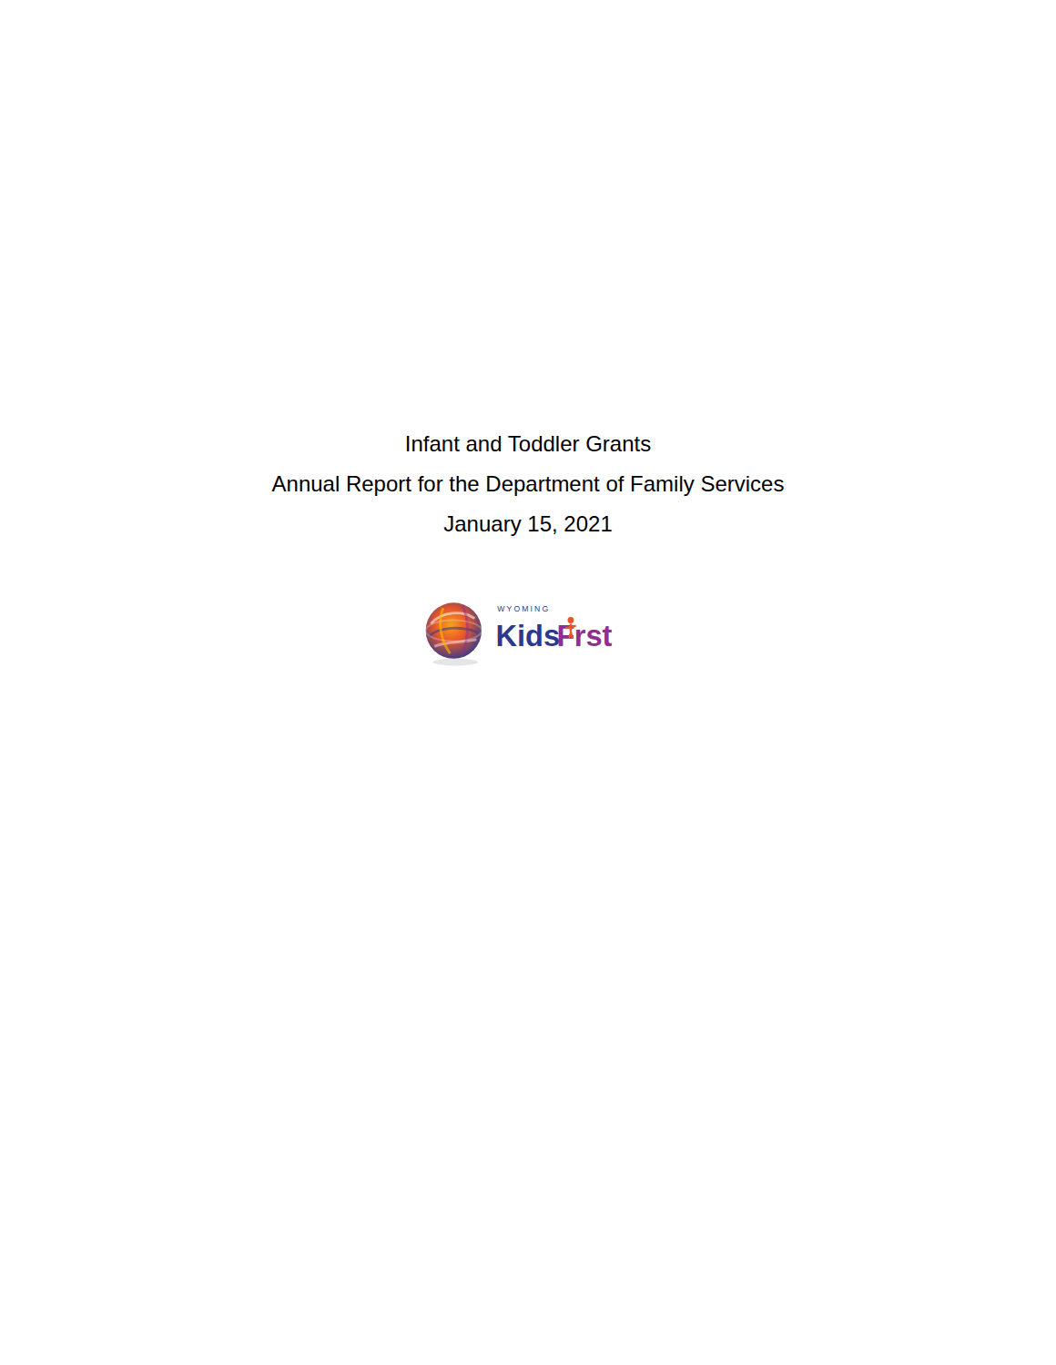Infant and Toddler Grants
Annual Report for the Department of Family Services
January 15, 2021
WYOMING Kids F rst